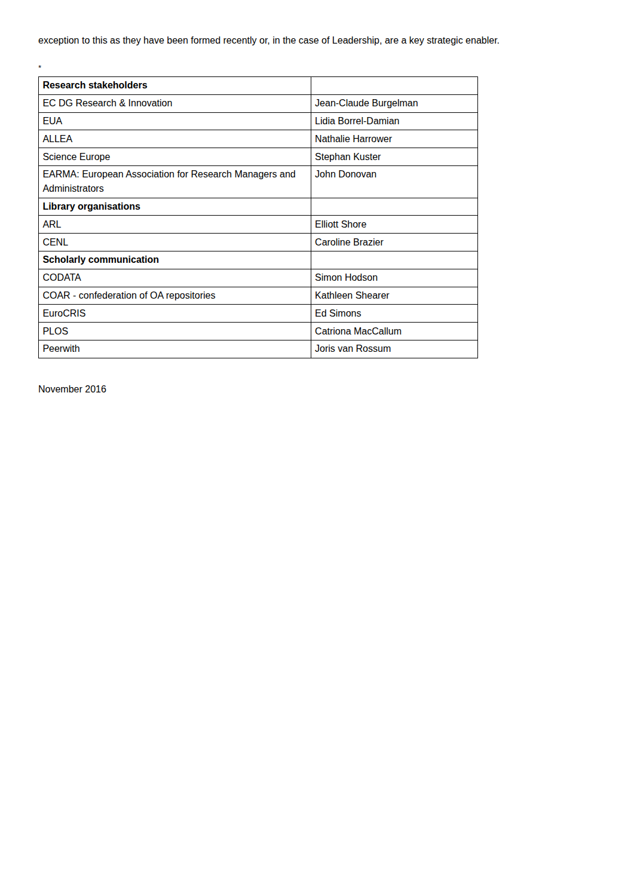exception to this as they have been formed recently or, in the case of Leadership, are a key strategic enabler.
*
| Research stakeholders | |
| EC DG Research & Innovation | Jean-Claude Burgelman |
| EUA | Lidia Borrel-Damian |
| ALLEA | Nathalie Harrower |
| Science Europe | Stephan Kuster |
| EARMA: European Association for Research Managers and Administrators | John Donovan |
| Library organisations | |
| ARL | Elliott Shore |
| CENL | Caroline Brazier |
| Scholarly communication | |
| CODATA | Simon Hodson |
| COAR - confederation of OA repositories | Kathleen Shearer |
| EuroCRIS | Ed Simons |
| PLOS | Catriona MacCallum |
| Peerwith | Joris van Rossum |
November 2016